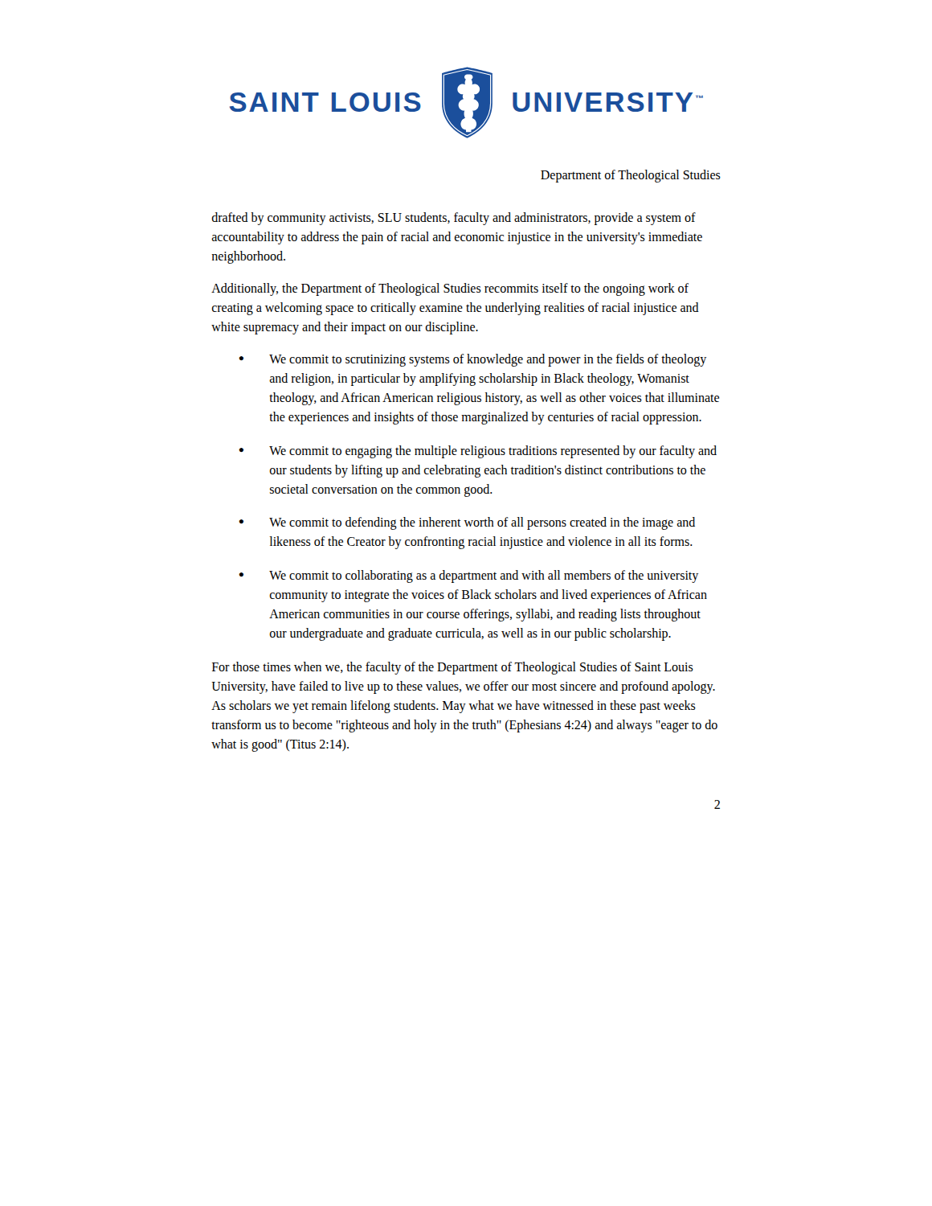SAINT LOUIS UNIVERSITY™
Department of Theological Studies
drafted by community activists, SLU students, faculty and administrators, provide a system of accountability to address the pain of racial and economic injustice in the university's immediate neighborhood.
Additionally, the Department of Theological Studies recommits itself to the ongoing work of creating a welcoming space to critically examine the underlying realities of racial injustice and white supremacy and their impact on our discipline.
We commit to scrutinizing systems of knowledge and power in the fields of theology and religion, in particular by amplifying scholarship in Black theology, Womanist theology, and African American religious history, as well as other voices that illuminate the experiences and insights of those marginalized by centuries of racial oppression.
We commit to engaging the multiple religious traditions represented by our faculty and our students by lifting up and celebrating each tradition's distinct contributions to the societal conversation on the common good.
We commit to defending the inherent worth of all persons created in the image and likeness of the Creator by confronting racial injustice and violence in all its forms.
We commit to collaborating as a department and with all members of the university community to integrate the voices of Black scholars and lived experiences of African American communities in our course offerings, syllabi, and reading lists throughout our undergraduate and graduate curricula, as well as in our public scholarship.
For those times when we, the faculty of the Department of Theological Studies of Saint Louis University, have failed to live up to these values, we offer our most sincere and profound apology. As scholars we yet remain lifelong students. May what we have witnessed in these past weeks transform us to become "righteous and holy in the truth" (Ephesians 4:24) and always "eager to do what is good" (Titus 2:14).
2